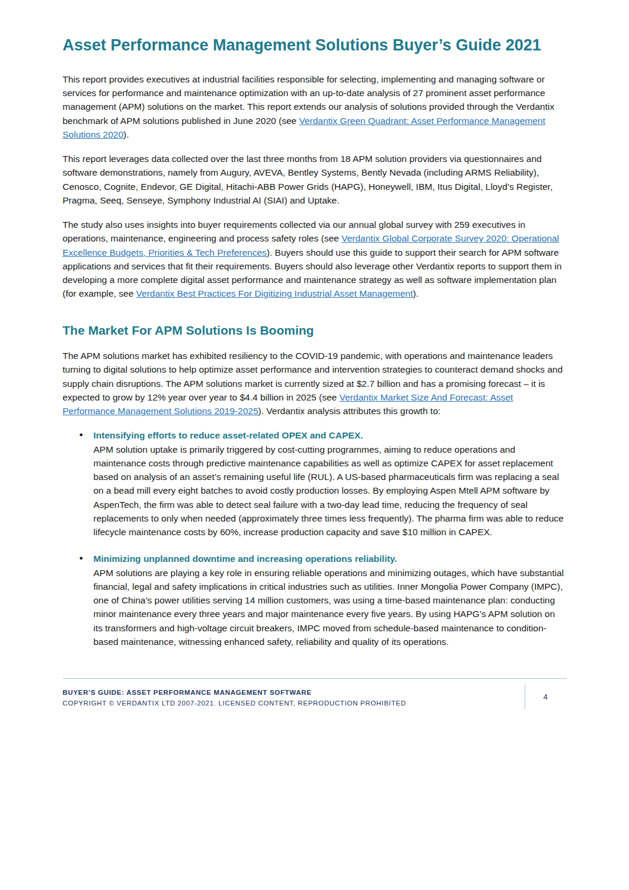Asset Performance Management Solutions Buyer’s Guide 2021
This report provides executives at industrial facilities responsible for selecting, implementing and managing software or services for performance and maintenance optimization with an up-to-date analysis of 27 prominent asset performance management (APM) solutions on the market. This report extends our analysis of solutions provided through the Verdantix benchmark of APM solutions published in June 2020 (see Verdantix Green Quadrant: Asset Performance Management Solutions 2020).
This report leverages data collected over the last three months from 18 APM solution providers via questionnaires and software demonstrations, namely from Augury, AVEVA, Bentley Systems, Bently Nevada (including ARMS Reliability), Cenosco, Cognite, Endevor, GE Digital, Hitachi-ABB Power Grids (HAPG), Honeywell, IBM, Itus Digital, Lloyd’s Register, Pragma, Seeq, Senseye, Symphony Industrial AI (SIAI) and Uptake.
The study also uses insights into buyer requirements collected via our annual global survey with 259 executives in operations, maintenance, engineering and process safety roles (see Verdantix Global Corporate Survey 2020: Operational Excellence Budgets, Priorities & Tech Preferences). Buyers should use this guide to support their search for APM software applications and services that fit their requirements. Buyers should also leverage other Verdantix reports to support them in developing a more complete digital asset performance and maintenance strategy as well as software implementation plan (for example, see Verdantix Best Practices For Digitizing Industrial Asset Management).
The Market For APM Solutions Is Booming
The APM solutions market has exhibited resiliency to the COVID-19 pandemic, with operations and maintenance leaders turning to digital solutions to help optimize asset performance and intervention strategies to counteract demand shocks and supply chain disruptions. The APM solutions market is currently sized at $2.7 billion and has a promising forecast – it is expected to grow by 12% year over year to $4.4 billion in 2025 (see Verdantix Market Size And Forecast: Asset Performance Management Solutions 2019-2025). Verdantix analysis attributes this growth to:
Intensifying efforts to reduce asset-related OPEX and CAPEX. APM solution uptake is primarily triggered by cost-cutting programmes, aiming to reduce operations and maintenance costs through predictive maintenance capabilities as well as optimize CAPEX for asset replacement based on analysis of an asset’s remaining useful life (RUL). A US-based pharmaceuticals firm was replacing a seal on a bead mill every eight batches to avoid costly production losses. By employing Aspen Mtell APM software by AspenTech, the firm was able to detect seal failure with a two-day lead time, reducing the frequency of seal replacements to only when needed (approximately three times less frequently). The pharma firm was able to reduce lifecycle maintenance costs by 60%, increase production capacity and save $10 million in CAPEX.
Minimizing unplanned downtime and increasing operations reliability. APM solutions are playing a key role in ensuring reliable operations and minimizing outages, which have substantial financial, legal and safety implications in critical industries such as utilities. Inner Mongolia Power Company (IMPC), one of China’s power utilities serving 14 million customers, was using a time-based maintenance plan: conducting minor maintenance every three years and major maintenance every five years. By using HAPG’s APM solution on its transformers and high-voltage circuit breakers, IMPC moved from schedule-based maintenance to condition-based maintenance, witnessing enhanced safety, reliability and quality of its operations.
BUYER’S GUIDE: ASSET PERFORMANCE MANAGEMENT SOFTWARE
COPYRIGHT © VERDANTIX LTD 2007-2021. LICENSED CONTENT, REPRODUCTION PROHIBITED
4